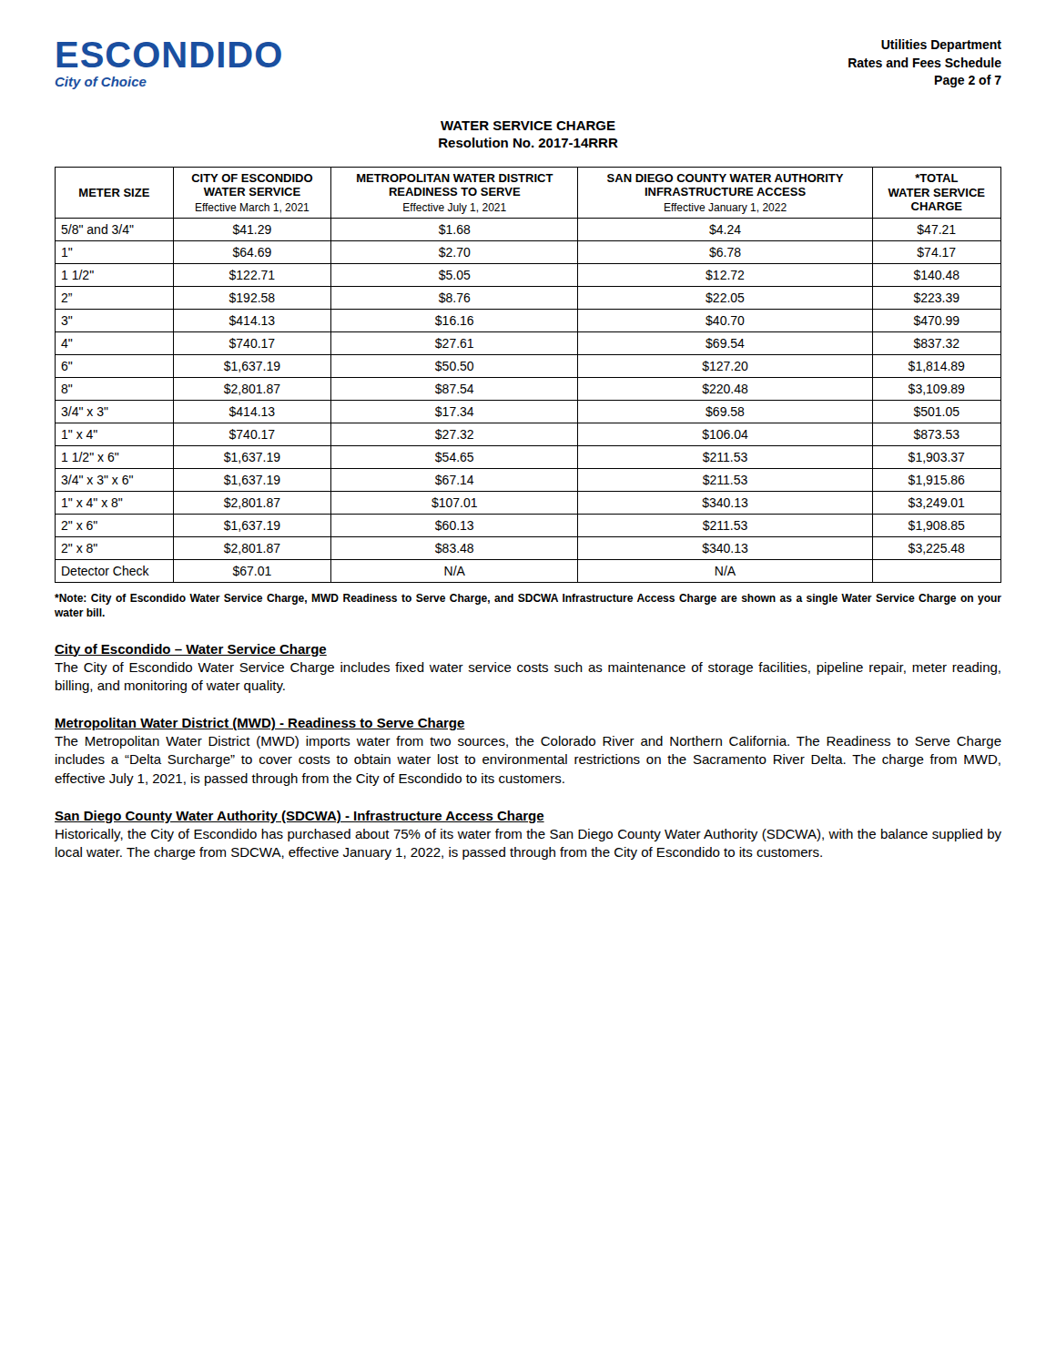ESCONDIDO
City of Choice
Utilities Department
Rates and Fees Schedule
Page 2 of 7
WATER SERVICE CHARGE
Resolution No. 2017-14RRR
| METER SIZE | CITY OF ESCONDIDO WATER SERVICE Effective March 1, 2021 | METROPOLITAN WATER DISTRICT READINESS TO SERVE Effective July 1, 2021 | SAN DIEGO COUNTY WATER AUTHORITY INFRASTRUCTURE ACCESS Effective January 1, 2022 | *TOTAL WATER SERVICE CHARGE |
| --- | --- | --- | --- | --- |
| 5/8" and 3/4" | $41.29 | $1.68 | $4.24 | $47.21 |
| 1" | $64.69 | $2.70 | $6.78 | $74.17 |
| 1 1/2" | $122.71 | $5.05 | $12.72 | $140.48 |
| 2” | $192.58 | $8.76 | $22.05 | $223.39 |
| 3" | $414.13 | $16.16 | $40.70 | $470.99 |
| 4" | $740.17 | $27.61 | $69.54 | $837.32 |
| 6" | $1,637.19 | $50.50 | $127.20 | $1,814.89 |
| 8" | $2,801.87 | $87.54 | $220.48 | $3,109.89 |
| 3/4" x 3" | $414.13 | $17.34 | $69.58 | $501.05 |
| 1" x 4" | $740.17 | $27.32 | $106.04 | $873.53 |
| 1 1/2" x 6" | $1,637.19 | $54.65 | $211.53 | $1,903.37 |
| 3/4" x 3" x 6" | $1,637.19 | $67.14 | $211.53 | $1,915.86 |
| 1" x 4" x 8" | $2,801.87 | $107.01 | $340.13 | $3,249.01 |
| 2" x 6" | $1,637.19 | $60.13 | $211.53 | $1,908.85 |
| 2" x 8" | $2,801.87 | $83.48 | $340.13 | $3,225.48 |
| Detector Check | $67.01 | N/A | N/A | |
*Note: City of Escondido Water Service Charge, MWD Readiness to Serve Charge, and SDCWA Infrastructure Access Charge are shown as a single Water Service Charge on your water bill.
City of Escondido – Water Service Charge
The City of Escondido Water Service Charge includes fixed water service costs such as maintenance of storage facilities, pipeline repair, meter reading, billing, and monitoring of water quality.
Metropolitan Water District (MWD) - Readiness to Serve Charge
The Metropolitan Water District (MWD) imports water from two sources, the Colorado River and Northern California. The Readiness to Serve Charge includes a “Delta Surcharge” to cover costs to obtain water lost to environmental restrictions on the Sacramento River Delta. The charge from MWD, effective July 1, 2021, is passed through from the City of Escondido to its customers.
San Diego County Water Authority (SDCWA) - Infrastructure Access Charge
Historically, the City of Escondido has purchased about 75% of its water from the San Diego County Water Authority (SDCWA), with the balance supplied by local water. The charge from SDCWA, effective January 1, 2022, is passed through from the City of Escondido to its customers.